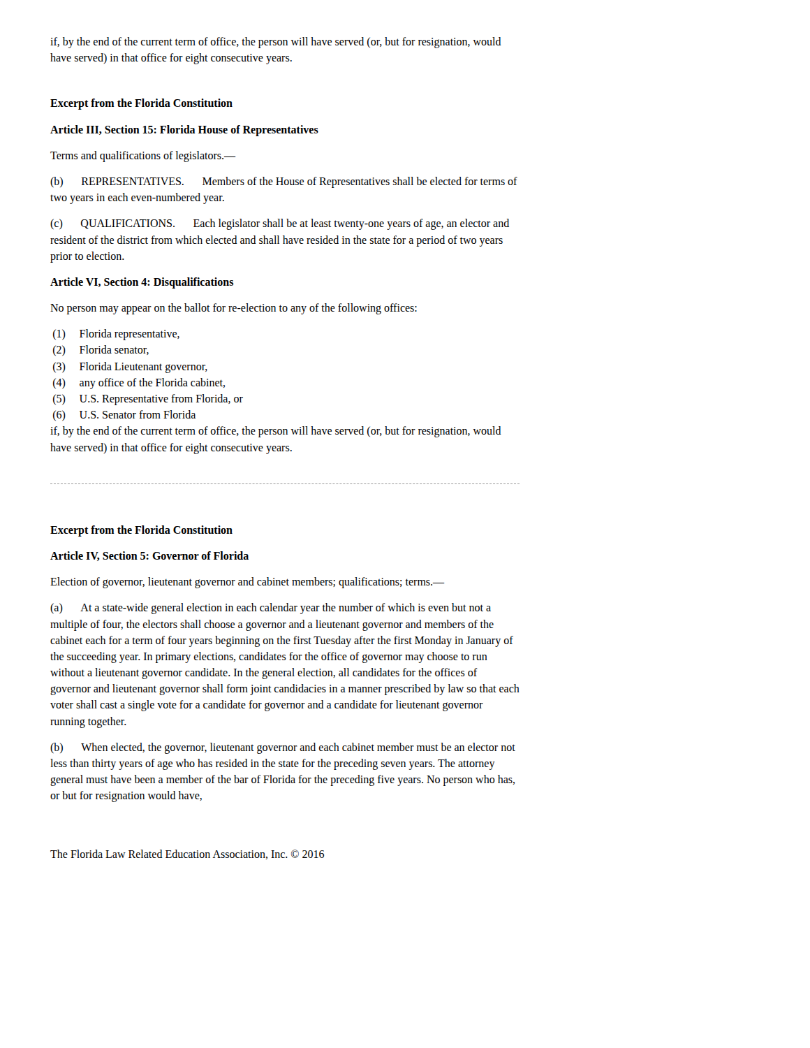if, by the end of the current term of office, the person will have served (or, but for resignation, would have served) in that office for eight consecutive years.
Excerpt from the Florida Constitution
Article III, Section 15: Florida House of Representatives
Terms and qualifications of legislators.—
(b) REPRESENTATIVES. Members of the House of Representatives shall be elected for terms of two years in each even-numbered year.
(c) QUALIFICATIONS. Each legislator shall be at least twenty-one years of age, an elector and resident of the district from which elected and shall have resided in the state for a period of two years prior to election.
Article VI, Section 4: Disqualifications
No person may appear on the ballot for re-election to any of the following offices:
(1) Florida representative,
(2) Florida senator,
(3) Florida Lieutenant governor,
(4) any office of the Florida cabinet,
(5) U.S. Representative from Florida, or
(6) U.S. Senator from Florida
if, by the end of the current term of office, the person will have served (or, but for resignation, would have served) in that office for eight consecutive years.
Excerpt from the Florida Constitution
Article IV, Section 5: Governor of Florida
Election of governor, lieutenant governor and cabinet members; qualifications; terms.—
(a) At a state-wide general election in each calendar year the number of which is even but not a multiple of four, the electors shall choose a governor and a lieutenant governor and members of the cabinet each for a term of four years beginning on the first Tuesday after the first Monday in January of the succeeding year. In primary elections, candidates for the office of governor may choose to run without a lieutenant governor candidate. In the general election, all candidates for the offices of governor and lieutenant governor shall form joint candidacies in a manner prescribed by law so that each voter shall cast a single vote for a candidate for governor and a candidate for lieutenant governor running together.
(b) When elected, the governor, lieutenant governor and each cabinet member must be an elector not less than thirty years of age who has resided in the state for the preceding seven years. The attorney general must have been a member of the bar of Florida for the preceding five years. No person who has, or but for resignation would have,
The Florida Law Related Education Association, Inc. © 2016